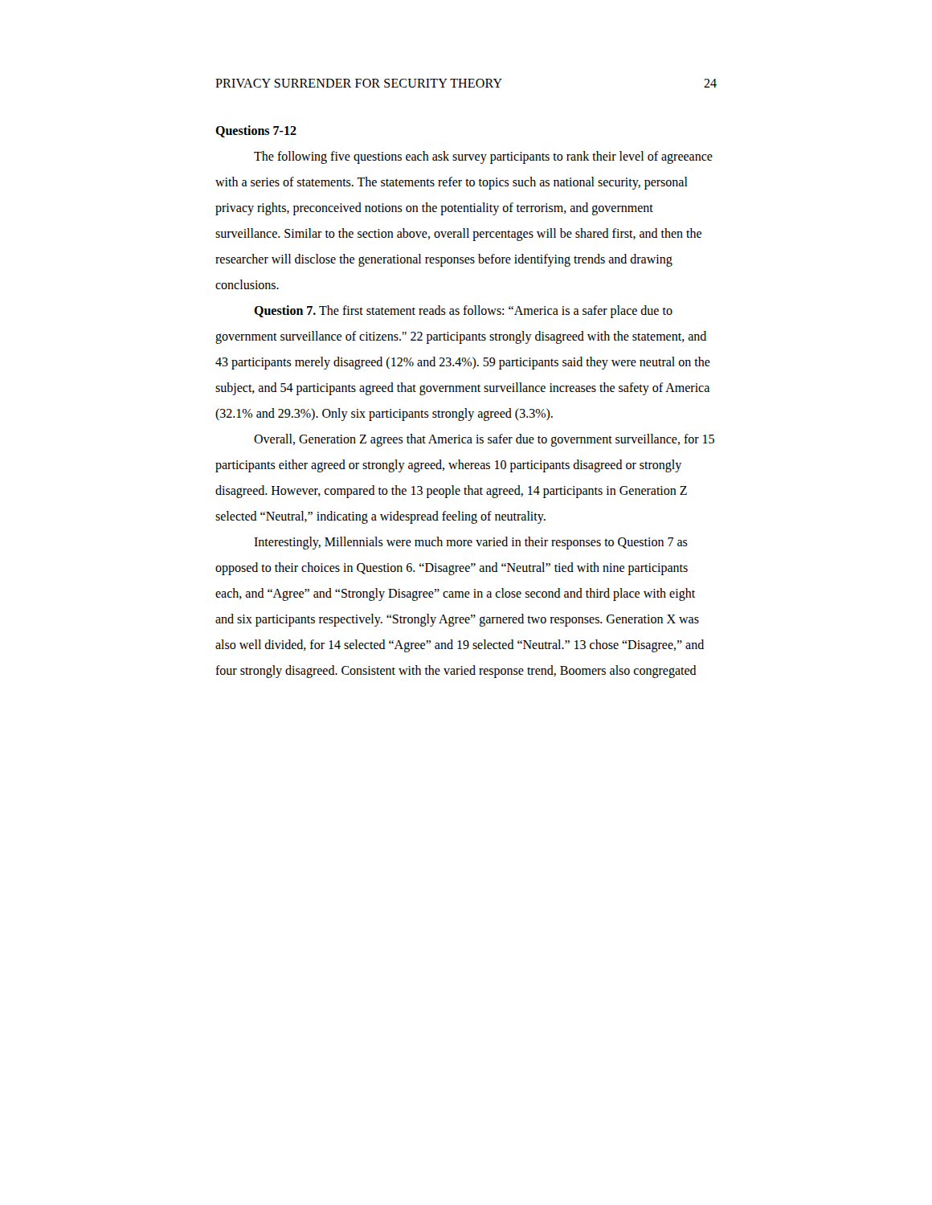Privacy Surrender for Security Theory 24
Questions 7-12
The following five questions each ask survey participants to rank their level of agreeance with a series of statements. The statements refer to topics such as national security, personal privacy rights, preconceived notions on the potentiality of terrorism, and government surveillance. Similar to the section above, overall percentages will be shared first, and then the researcher will disclose the generational responses before identifying trends and drawing conclusions.
Question 7. The first statement reads as follows: “America is a safer place due to government surveillance of citizens." 22 participants strongly disagreed with the statement, and 43 participants merely disagreed (12% and 23.4%). 59 participants said they were neutral on the subject, and 54 participants agreed that government surveillance increases the safety of America (32.1% and 29.3%). Only six participants strongly agreed (3.3%).
Overall, Generation Z agrees that America is safer due to government surveillance, for 15 participants either agreed or strongly agreed, whereas 10 participants disagreed or strongly disagreed. However, compared to the 13 people that agreed, 14 participants in Generation Z selected “Neutral,” indicating a widespread feeling of neutrality.
Interestingly, Millennials were much more varied in their responses to Question 7 as opposed to their choices in Question 6. “Disagree” and “Neutral” tied with nine participants each, and “Agree” and “Strongly Disagree” came in a close second and third place with eight and six participants respectively. “Strongly Agree” garnered two responses. Generation X was also well divided, for 14 selected “Agree” and 19 selected “Neutral.” 13 chose “Disagree,” and four strongly disagreed. Consistent with the varied response trend, Boomers also congregated